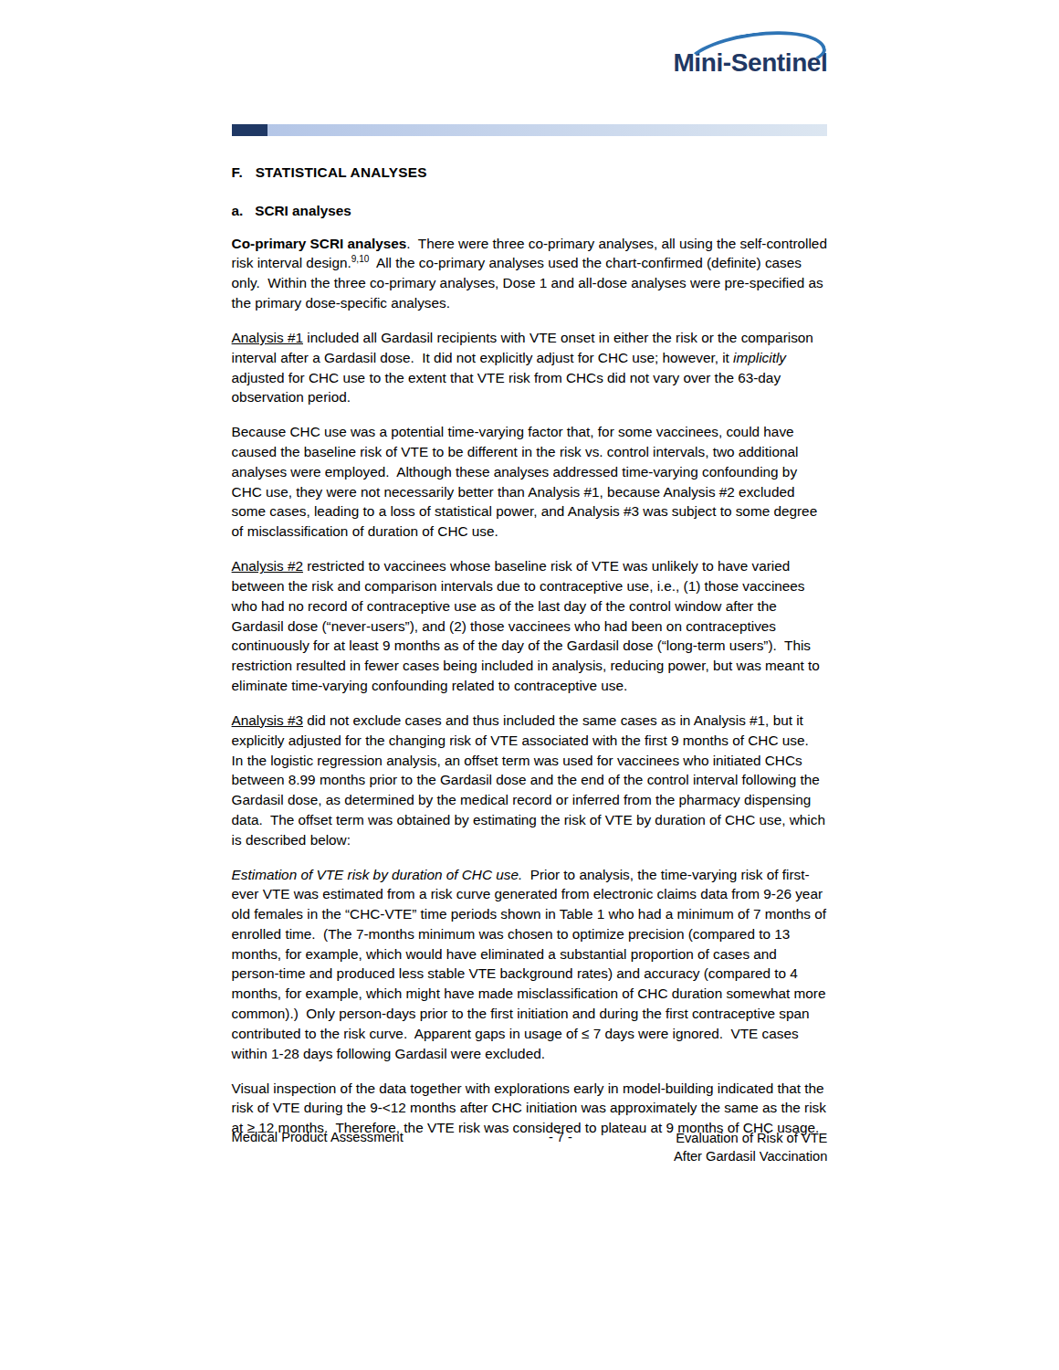Mini-Sentinel
F. STATISTICAL ANALYSES
a. SCRI analyses
Co-primary SCRI analyses. There were three co-primary analyses, all using the self-controlled risk interval design.9,10 All the co-primary analyses used the chart-confirmed (definite) cases only. Within the three co-primary analyses, Dose 1 and all-dose analyses were pre-specified as the primary dose-specific analyses.
Analysis #1 included all Gardasil recipients with VTE onset in either the risk or the comparison interval after a Gardasil dose. It did not explicitly adjust for CHC use; however, it implicitly adjusted for CHC use to the extent that VTE risk from CHCs did not vary over the 63-day observation period.
Because CHC use was a potential time-varying factor that, for some vaccinees, could have caused the baseline risk of VTE to be different in the risk vs. control intervals, two additional analyses were employed. Although these analyses addressed time-varying confounding by CHC use, they were not necessarily better than Analysis #1, because Analysis #2 excluded some cases, leading to a loss of statistical power, and Analysis #3 was subject to some degree of misclassification of duration of CHC use.
Analysis #2 restricted to vaccinees whose baseline risk of VTE was unlikely to have varied between the risk and comparison intervals due to contraceptive use, i.e., (1) those vaccinees who had no record of contraceptive use as of the last day of the control window after the Gardasil dose (“never-users”), and (2) those vaccinees who had been on contraceptives continuously for at least 9 months as of the day of the Gardasil dose (“long-term users”). This restriction resulted in fewer cases being included in analysis, reducing power, but was meant to eliminate time-varying confounding related to contraceptive use.
Analysis #3 did not exclude cases and thus included the same cases as in Analysis #1, but it explicitly adjusted for the changing risk of VTE associated with the first 9 months of CHC use. In the logistic regression analysis, an offset term was used for vaccinees who initiated CHCs between 8.99 months prior to the Gardasil dose and the end of the control interval following the Gardasil dose, as determined by the medical record or inferred from the pharmacy dispensing data. The offset term was obtained by estimating the risk of VTE by duration of CHC use, which is described below:
Estimation of VTE risk by duration of CHC use. Prior to analysis, the time-varying risk of first-ever VTE was estimated from a risk curve generated from electronic claims data from 9-26 year old females in the “CHC-VTE” time periods shown in Table 1 who had a minimum of 7 months of enrolled time. (The 7-months minimum was chosen to optimize precision (compared to 13 months, for example, which would have eliminated a substantial proportion of cases and person-time and produced less stable VTE background rates) and accuracy (compared to 4 months, for example, which might have made misclassification of CHC duration somewhat more common).) Only person-days prior to the first initiation and during the first contraceptive span contributed to the risk curve. Apparent gaps in usage of ≤ 7 days were ignored. VTE cases within 1-28 days following Gardasil were excluded.
Visual inspection of the data together with explorations early in model-building indicated that the risk of VTE during the 9-<12 months after CHC initiation was approximately the same as the risk at ≥ 12 months. Therefore, the VTE risk was considered to plateau at 9 months of CHC usage.
Medical Product Assessment
- 7 -
Evaluation of Risk of VTE
After Gardasil Vaccination